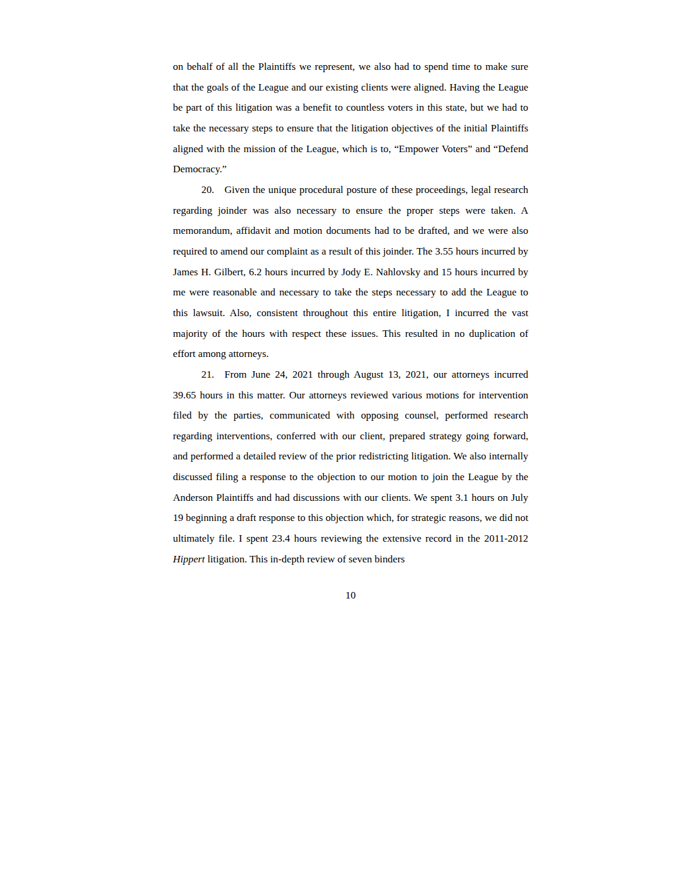on behalf of all the Plaintiffs we represent, we also had to spend time to make sure that the goals of the League and our existing clients were aligned. Having the League be part of this litigation was a benefit to countless voters in this state, but we had to take the necessary steps to ensure that the litigation objectives of the initial Plaintiffs aligned with the mission of the League, which is to, “Empower Voters” and “Defend Democracy.”
20. Given the unique procedural posture of these proceedings, legal research regarding joinder was also necessary to ensure the proper steps were taken. A memorandum, affidavit and motion documents had to be drafted, and we were also required to amend our complaint as a result of this joinder. The 3.55 hours incurred by James H. Gilbert, 6.2 hours incurred by Jody E. Nahlovsky and 15 hours incurred by me were reasonable and necessary to take the steps necessary to add the League to this lawsuit. Also, consistent throughout this entire litigation, I incurred the vast majority of the hours with respect these issues. This resulted in no duplication of effort among attorneys.
21. From June 24, 2021 through August 13, 2021, our attorneys incurred 39.65 hours in this matter. Our attorneys reviewed various motions for intervention filed by the parties, communicated with opposing counsel, performed research regarding interventions, conferred with our client, prepared strategy going forward, and performed a detailed review of the prior redistricting litigation. We also internally discussed filing a response to the objection to our motion to join the League by the Anderson Plaintiffs and had discussions with our clients. We spent 3.1 hours on July 19 beginning a draft response to this objection which, for strategic reasons, we did not ultimately file. I spent 23.4 hours reviewing the extensive record in the 2011-2012 Hippert litigation. This in-depth review of seven binders
10